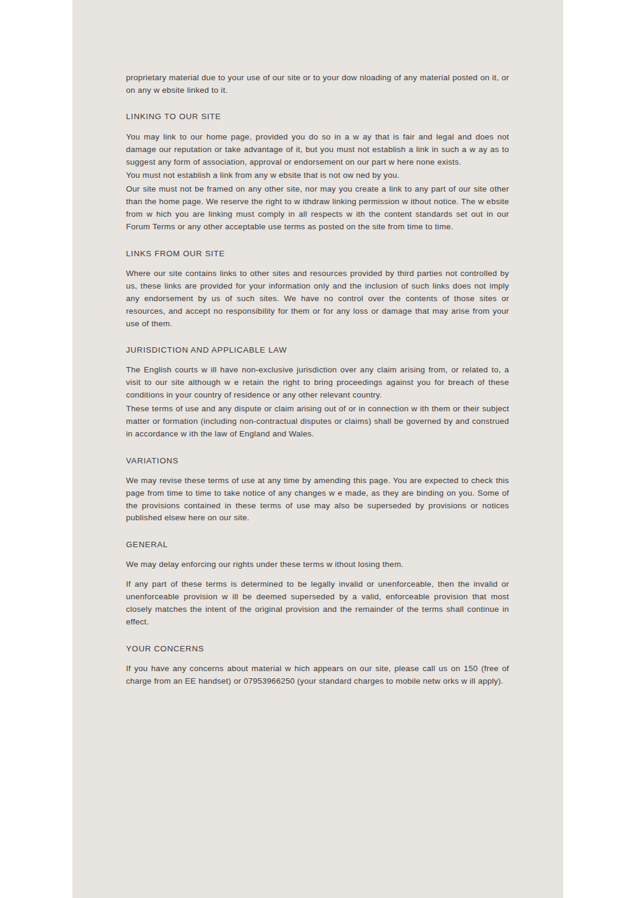proprietary material due to your use of our site or to your dow nloading of any material posted on it, or on any w ebsite linked to it.
LINKING TO OUR SITE
You may link to our home page, provided you do so in a w ay that is fair and legal and does not damage our reputation or take advantage of it, but you must not establish a link in such a w ay as to suggest any form of association, approval or endorsement on our part w here none exists.
You must not establish a link from any w ebsite that is not ow ned by you.
Our site must not be framed on any other site, nor may you create a link to any part of our site other than the home page. We reserve the right to w ithdraw linking permission w ithout notice. The w ebsite from w hich you are linking must comply in all respects w ith the content standards set out in our Forum Terms or any other acceptable use terms as posted on the site from time to time.
LINKS FROM OUR SITE
Where our site contains links to other sites and resources provided by third parties not controlled by us, these links are provided for your information only and the inclusion of such links does not imply any endorsement by us of such sites. We have no control over the contents of those sites or resources, and accept no responsibility for them or for any loss or damage that may arise from your use of them.
JURISDICTION AND APPLICABLE LAW
The English courts w ill have non-exclusive jurisdiction over any claim arising from, or related to, a visit to our site although w e retain the right to bring proceedings against you for breach of these conditions in your country of residence or any other relevant country.
These terms of use and any dispute or claim arising out of or in connection w ith them or their subject matter or formation (including non-contractual disputes or claims) shall be governed by and construed in accordance w ith the law of England and Wales.
VARIATIONS
We may revise these terms of use at any time by amending this page. You are expected to check this page from time to time to take notice of any changes w e made, as they are binding on you. Some of the provisions contained in these terms of use may also be superseded by provisions or notices published elsew here on our site.
GENERAL
We may delay enforcing our rights under these terms w ithout losing them.
If any part of these terms is determined to be legally invalid or unenforceable, then the invalid or unenforceable provision w ill be deemed superseded by a valid, enforceable provision that most closely matches the intent of the original provision and the remainder of the terms shall continue in effect.
YOUR CONCERNS
If you have any concerns about material w hich appears on our site, please call us on 150 (free of charge from an EE handset) or 07953966250 (your standard charges to mobile netw orks w ill apply).